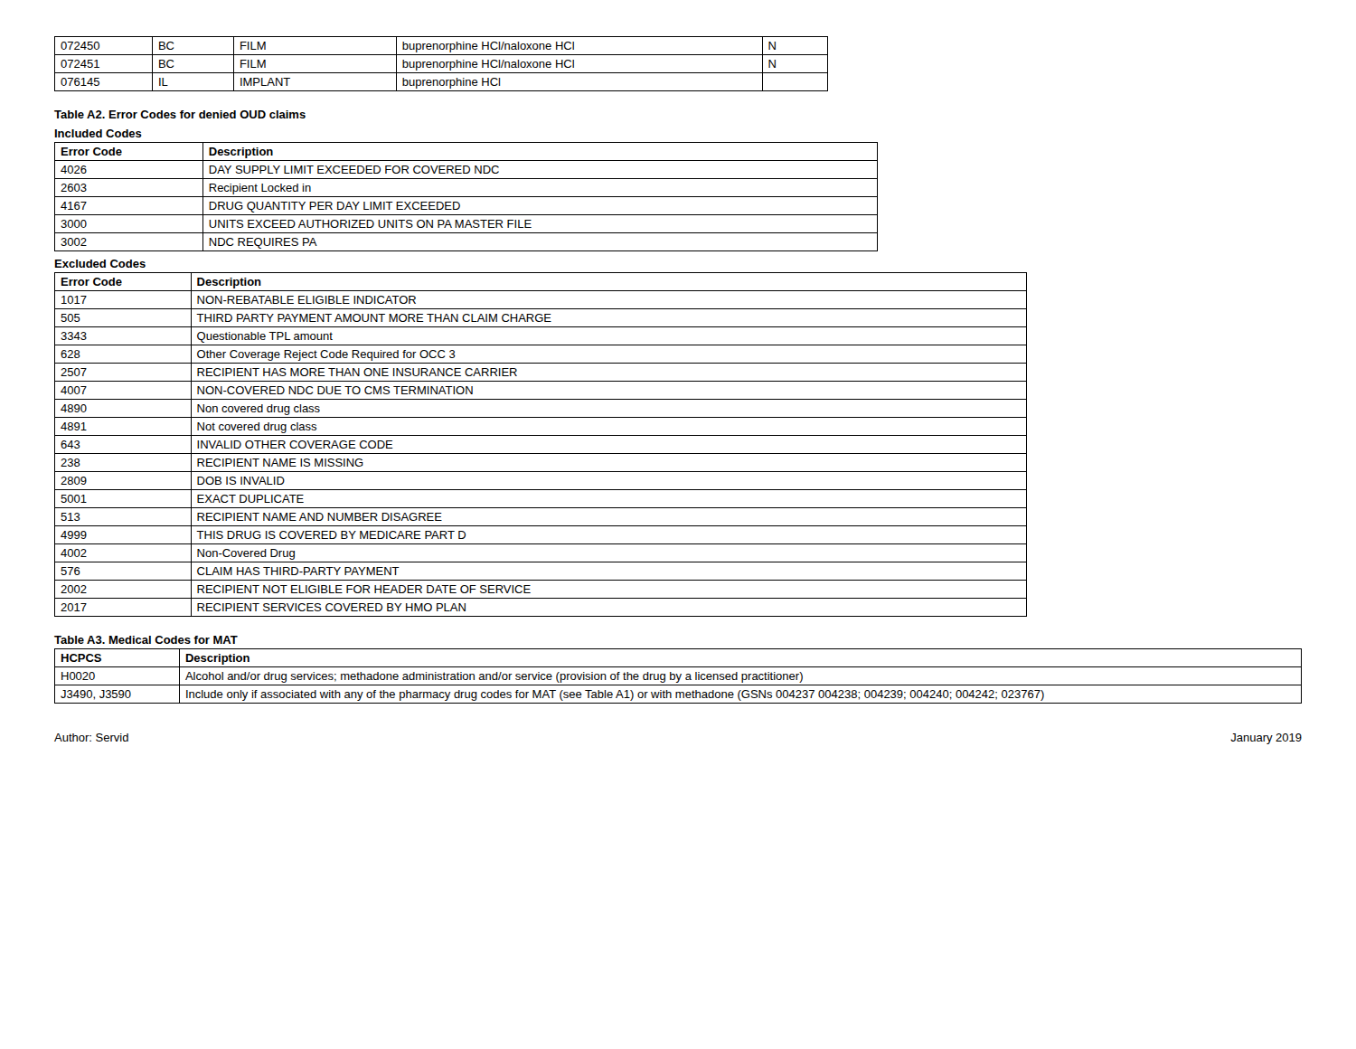| 072450 | BC | FILM | buprenorphine HCl/naloxone HCl | N |
| 072451 | BC | FILM | buprenorphine HCl/naloxone HCl | N |
| 076145 | IL | IMPLANT | buprenorphine HCl | |
Table A2. Error Codes for denied OUD claims
Included Codes
| Error Code | Description |
| 4026 | DAY SUPPLY LIMIT EXCEEDED FOR COVERED NDC |
| 2603 | Recipient Locked in |
| 4167 | DRUG QUANTITY PER DAY LIMIT EXCEEDED |
| 3000 | UNITS EXCEED AUTHORIZED UNITS ON PA MASTER FILE |
| 3002 | NDC REQUIRES PA |
Excluded Codes
| Error Code | Description |
| 1017 | NON-REBATABLE ELIGIBLE INDICATOR |
| 505 | THIRD PARTY PAYMENT AMOUNT MORE THAN CLAIM CHARGE |
| 3343 | Questionable TPL amount |
| 628 | Other Coverage Reject Code Required for OCC 3 |
| 2507 | RECIPIENT HAS MORE THAN ONE INSURANCE CARRIER |
| 4007 | NON-COVERED NDC DUE TO CMS TERMINATION |
| 4890 | Non covered drug class |
| 4891 | Not covered drug class |
| 643 | INVALID OTHER COVERAGE CODE |
| 238 | RECIPIENT NAME IS MISSING |
| 2809 | DOB IS INVALID |
| 5001 | EXACT DUPLICATE |
| 513 | RECIPIENT NAME AND NUMBER DISAGREE |
| 4999 | THIS DRUG IS COVERED BY MEDICARE PART D |
| 4002 | Non-Covered Drug |
| 576 | CLAIM HAS THIRD-PARTY PAYMENT |
| 2002 | RECIPIENT NOT ELIGIBLE FOR HEADER DATE OF SERVICE |
| 2017 | RECIPIENT SERVICES COVERED BY HMO PLAN |
Table A3. Medical Codes for MAT
| HCPCS | Description |
| H0020 | Alcohol and/or drug services; methadone administration and/or service (provision of the drug by a licensed practitioner) |
| J3490, J3590 | Include only if associated with any of the pharmacy drug codes for MAT (see Table A1) or with methadone (GSNs 004237 004238; 004239; 004240; 004242; 023767) |
Author: Servid January 2019